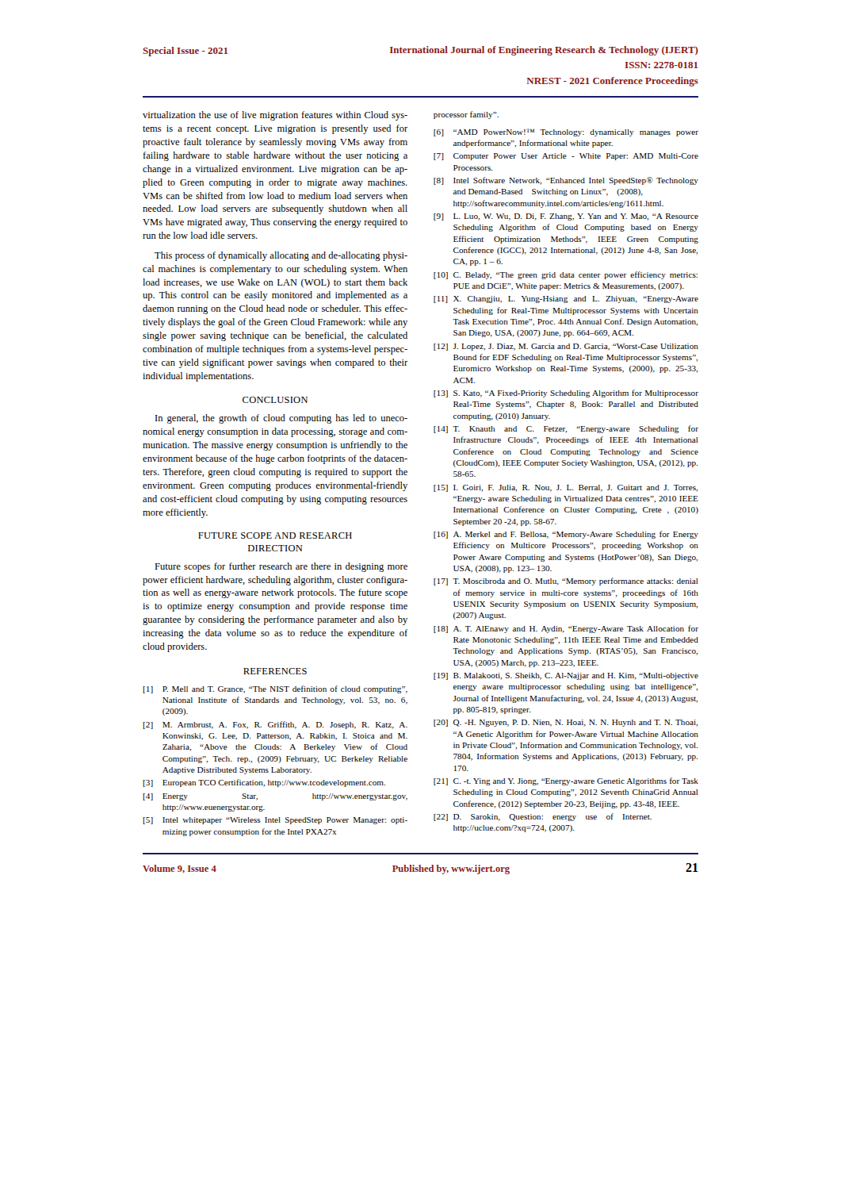Special Issue - 2021
International Journal of Engineering Research & Technology (IJERT)
ISSN: 2278-0181
NREST - 2021 Conference Proceedings
virtualization the use of live migration features within Cloud systems is a recent concept. Live migration is presently used for proactive fault tolerance by seamlessly moving VMs away from failing hardware to stable hardware without the user noticing a change in a virtualized environment. Live migration can be applied to Green computing in order to migrate away machines. VMs can be shifted from low load to medium load servers when needed. Low load servers are subsequently shutdown when all VMs have migrated away, Thus conserving the energy required to run the low load idle servers.
This process of dynamically allocating and de-allocating physical machines is complementary to our scheduling system. When load increases, we use Wake on LAN (WOL) to start them back up. This control can be easily monitored and implemented as a daemon running on the Cloud head node or scheduler. This effectively displays the goal of the Green Cloud Framework: while any single power saving technique can be beneficial, the calculated combination of multiple techniques from a systems-level perspective can yield significant power savings when compared to their individual implementations.
Conclusion
In general, the growth of cloud computing has led to uneconomical energy consumption in data processing, storage and communication. The massive energy consumption is unfriendly to the environment because of the huge carbon footprints of the datacenters. Therefore, green cloud computing is required to support the environment. Green computing produces environmental-friendly and cost-efficient cloud computing by using computing resources more efficiently.
Future Scope and Research
Direction
Future scopes for further research are there in designing more power efficient hardware, scheduling algorithm, cluster configuration as well as energy-aware network protocols. The future scope is to optimize energy consumption and provide response time guarantee by considering the performance parameter and also by increasing the data volume so as to reduce the expenditure of cloud providers.
References
[1] P. Mell and T. Grance, “The NIST definition of cloud computing”, National Institute of Standards and Technology, vol. 53, no. 6, (2009).
[2] M. Armbrust, A. Fox, R. Griffith, A. D. Joseph, R. Katz, A. Konwinski, G. Lee, D. Patterson, A. Rabkin, I. Stoica and M. Zaharia, “Above the Clouds: A Berkeley View of Cloud Computing”, Tech. rep., (2009) February, UC Berkeley Reliable Adaptive Distributed Systems Laboratory.
[3] European TCO Certification, http://www.tcodevelopment.com.
[4] Energy Star, http://www.energystar.gov, http://www.euenergystar.org.
[5] Intel whitepaper “Wireless Intel SpeedStep Power Manager: optimizing power consumption for the Intel PXA27x
processor family”.
[6]“AMD PowerNow!™ Technology: dynamically manages power andperformance”, Informational white paper.
[7] Computer Power User Article - White Paper: AMD Multi-Core Processors.
[8] Intel Software Network, “Enhanced Intel SpeedStep® Technology and Demand-Based Switching on Linux”, (2008),
http://softwarecommunity.intel.com/articles/eng/1611.html.
[9] L. Luo, W. Wu, D. Di, F. Zhang, Y. Yan and Y. Mao, “A Resource Scheduling Algorithm of Cloud Computing based on Energy Efficient Optimization Methods”, IEEE Green Computing Conference (IGCC), 2012 International, (2012) June 4-8, San Jose, CA, pp. 1 – 6.
[10] C. Belady, “The green grid data center power efficiency metrics: PUE and DCiE”, White paper: Metrics & Measurements, (2007).
[11] X. Changjiu, L. Yung-Hsiang and L. Zhiyuan, “Energy-Aware Scheduling for Real-Time Multiprocessor Systems with Uncertain Task Execution Time”, Proc. 44th Annual Conf. Design Automation, San Diego, USA, (2007) June, pp. 664–669, ACM.
[12] J. Lopez, J. Diaz, M. Garcia and D. Garcia, “Worst-Case Utilization Bound for EDF Scheduling on Real-Time Multiprocessor Systems”, Euromicro Workshop on Real-Time Systems, (2000), pp. 25-33, ACM.
[13] S. Kato, “A Fixed-Priority Scheduling Algorithm for Multiprocessor Real-Time Systems”, Chapter 8, Book: Parallel and Distributed computing, (2010) January.
[14] T. Knauth and C. Fetzer, “Energy-aware Scheduling for Infrastructure Clouds”, Proceedings of IEEE 4th International Conference on Cloud Computing Technology and Science (CloudCom), IEEE Computer Society Washington, USA, (2012), pp. 58-65.
[15] I. Goiri, F. Julia, R. Nou, J. L. Berral, J. Guitart and J. Torres, “Energy- aware Scheduling in Virtualized Data centres”, 2010 IEEE International Conference on Cluster Computing, Crete , (2010) September 20 -24, pp. 58-67.
[16] A. Merkel and F. Bellosa, “Memory-Aware Scheduling for Energy Efficiency on Multicore Processors”, proceeding Workshop on Power Aware Computing and Systems (HotPower’08), San Diego, USA, (2008), pp. 123– 130.
[17] T. Moscibroda and O. Mutlu, “Memory performance attacks: denial of memory service in multi-core systems”, proceedings of 16th USENIX Security Symposium on USENIX Security Symposium, (2007) August.
[18] A. T. AlEnawy and H. Aydin, “Energy-Aware Task Allocation for Rate Monotonic Scheduling”, 11th IEEE Real Time and Embedded Technology and Applications Symp. (RTAS’05), San Francisco, USA, (2005) March, pp. 213–223, IEEE.
[19] B. Malakooti, S. Sheikh, C. Al-Najjar and H. Kim, “Multi-objective energy aware multiprocessor scheduling using bat intelligence”, Journal of Intelligent Manufacturing, vol. 24, Issue 4, (2013) August, pp. 805-819, springer.
[20] Q. -H. Nguyen, P. D. Nien, N. Hoai, N. N. Huynh and T. N. Thoai, “A Genetic Algorithm for Power-Aware Virtual Machine Allocation in Private Cloud”, Information and Communication Technology, vol. 7804, Information Systems and Applications, (2013) February, pp. 170.
[21] C. -t. Ying and Y. Jiong, “Energy-aware Genetic Algorithms for Task Scheduling in Cloud Computing”, 2012 Seventh ChinaGrid Annual Conference, (2012) September 20-23, Beijing, pp. 43-48, IEEE.
[22] D. Sarokin, Question: energy use of Internet.
http://uclue.com/?xq=724, (2007).
Volume 9, Issue 4
Published by, www.ijert.org
21